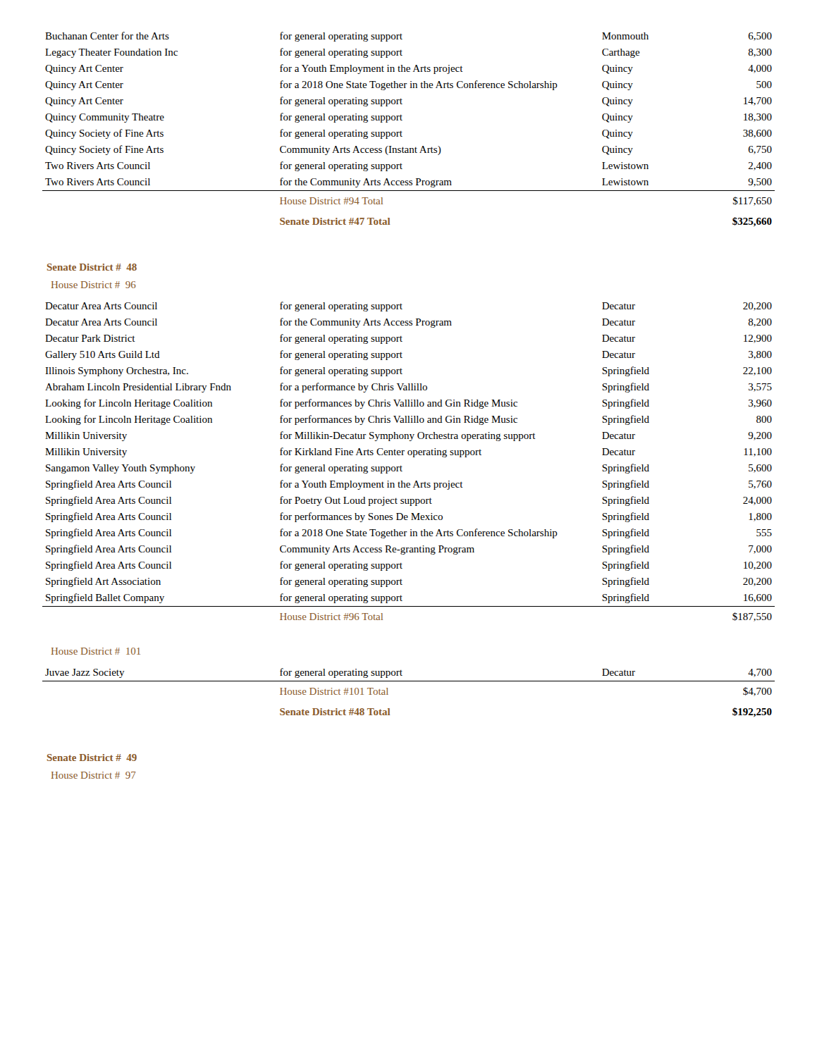| Buchanan Center for the Arts | for general operating support | Monmouth | 6,500 |
| Legacy Theater Foundation Inc | for general operating support | Carthage | 8,300 |
| Quincy Art Center | for a Youth Employment in the Arts project | Quincy | 4,000 |
| Quincy Art Center | for a 2018 One State Together in the Arts Conference Scholarship | Quincy | 500 |
| Quincy Art Center | for general operating support | Quincy | 14,700 |
| Quincy Community Theatre | for general operating support | Quincy | 18,300 |
| Quincy Society of Fine Arts | for general operating support | Quincy | 38,600 |
| Quincy Society of Fine Arts | Community Arts Access (Instant Arts) | Quincy | 6,750 |
| Two Rivers Arts Council | for general operating support | Lewistown | 2,400 |
| Two Rivers Arts Council | for the Community Arts Access Program | Lewistown | 9,500 |
| | House District #94 Total | | $117,650 |
| | Senate District #47 Total | | $325,660 |
| Senate District # 48 |
| House District # 96 |
| Decatur Area Arts Council | for general operating support | Decatur | 20,200 |
| Decatur Area Arts Council | for the Community Arts Access Program | Decatur | 8,200 |
| Decatur Park District | for general operating support | Decatur | 12,900 |
| Gallery 510 Arts Guild Ltd | for general operating support | Decatur | 3,800 |
| Illinois Symphony Orchestra, Inc. | for general operating support | Springfield | 22,100 |
| Abraham Lincoln Presidential Library Fndn | for a performance by Chris Vallillo | Springfield | 3,575 |
| Looking for Lincoln Heritage Coalition | for performances by Chris Vallillo and Gin Ridge Music | Springfield | 3,960 |
| Looking for Lincoln Heritage Coalition | for performances by Chris Vallillo and Gin Ridge Music | Springfield | 800 |
| Millikin University | for Millikin-Decatur Symphony Orchestra operating support | Decatur | 9,200 |
| Millikin University | for Kirkland Fine Arts Center operating support | Decatur | 11,100 |
| Sangamon Valley Youth Symphony | for general operating support | Springfield | 5,600 |
| Springfield Area Arts Council | for a Youth Employment in the Arts project | Springfield | 5,760 |
| Springfield Area Arts Council | for Poetry Out Loud project support | Springfield | 24,000 |
| Springfield Area Arts Council | for performances by Sones De Mexico | Springfield | 1,800 |
| Springfield Area Arts Council | for a 2018 One State Together in the Arts Conference Scholarship | Springfield | 555 |
| Springfield Area Arts Council | Community Arts Access Re-granting Program | Springfield | 7,000 |
| Springfield Area Arts Council | for general operating support | Springfield | 10,200 |
| Springfield Art Association | for general operating support | Springfield | 20,200 |
| Springfield Ballet Company | for general operating support | Springfield | 16,600 |
| | House District #96 Total | | $187,550 |
| House District # 101 |
| Juvae Jazz Society | for general operating support | Decatur | 4,700 |
| | House District #101 Total | | $4,700 |
| | Senate District #48 Total | | $192,250 |
| Senate District # 49 |
| House District # 97 |